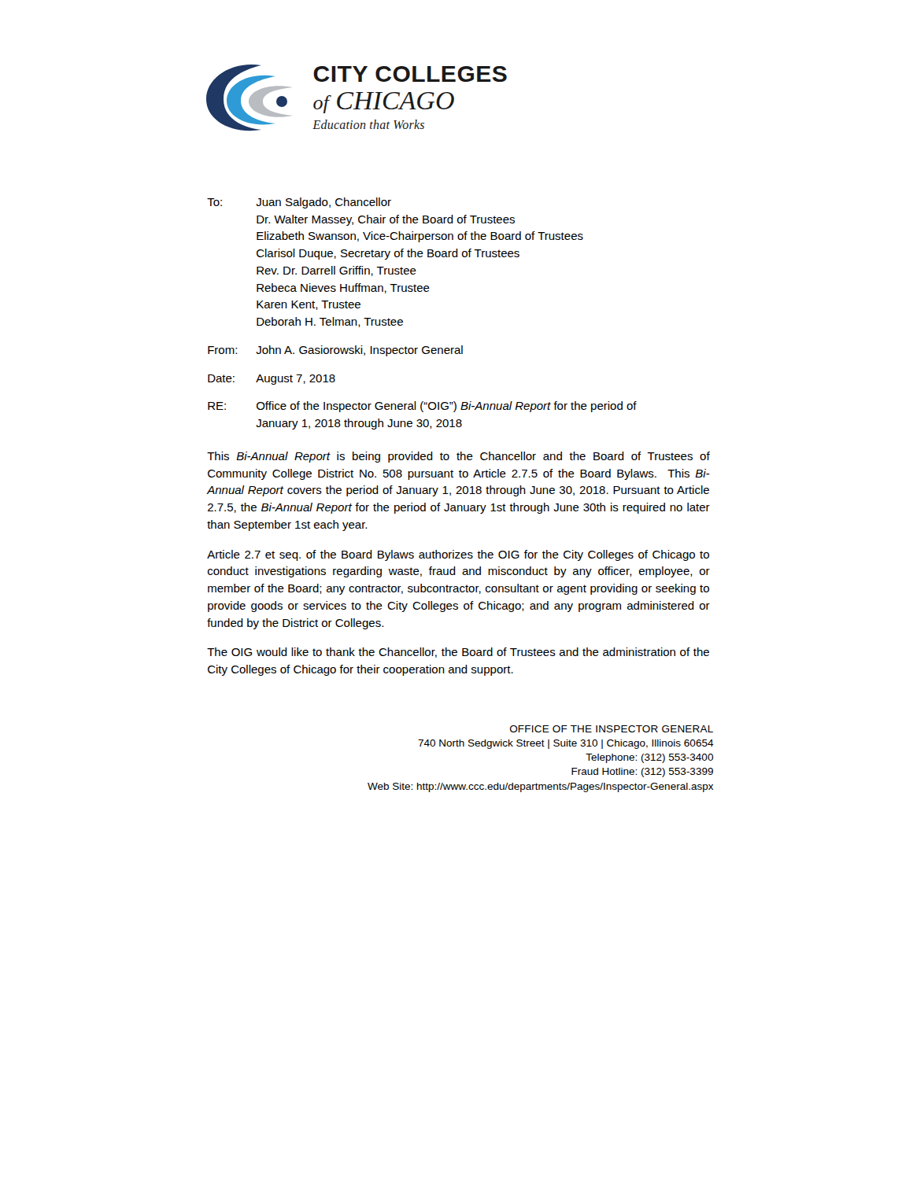CITY COLLEGES
of CHICAGO
Education that Works
To:
Juan Salgado, Chancellor
Dr. Walter Massey, Chair of the Board of Trustees
Elizabeth Swanson, Vice-Chairperson of the Board of Trustees
Clarisol Duque, Secretary of the Board of Trustees
Rev. Dr. Darrell Griffin, Trustee
Rebeca Nieves Huffman, Trustee
Karen Kent, Trustee
Deborah H. Telman, Trustee
From:
John A. Gasiorowski, Inspector General
Date:
August 7, 2018
RE:
Office of the Inspector General (“OIG”) Bi-Annual Report for the period of
January 1, 2018 through June 30, 2018
This Bi-Annual Report is being provided to the Chancellor and the Board of Trustees of Community College District No. 508 pursuant to Article 2.7.5 of the Board Bylaws. This Bi-Annual Report covers the period of January 1, 2018 through June 30, 2018. Pursuant to Article 2.7.5, the Bi-Annual Report for the period of January 1st through June 30th is required no later than September 1st each year.
Article 2.7 et seq. of the Board Bylaws authorizes the OIG for the City Colleges of Chicago to conduct investigations regarding waste, fraud and misconduct by any officer, employee, or member of the Board; any contractor, subcontractor, consultant or agent providing or seeking to provide goods or services to the City Colleges of Chicago; and any program administered or funded by the District or Colleges.
The OIG would like to thank the Chancellor, the Board of Trustees and the administration of the City Colleges of Chicago for their cooperation and support.
OFFICE OF THE INSPECTOR GENERAL
740 North Sedgwick Street | Suite 310 | Chicago, Illinois 60654
Telephone: (312) 553-3400
Fraud Hotline: (312) 553-3399
Web Site: http://www.ccc.edu/departments/Pages/Inspector-General.aspx